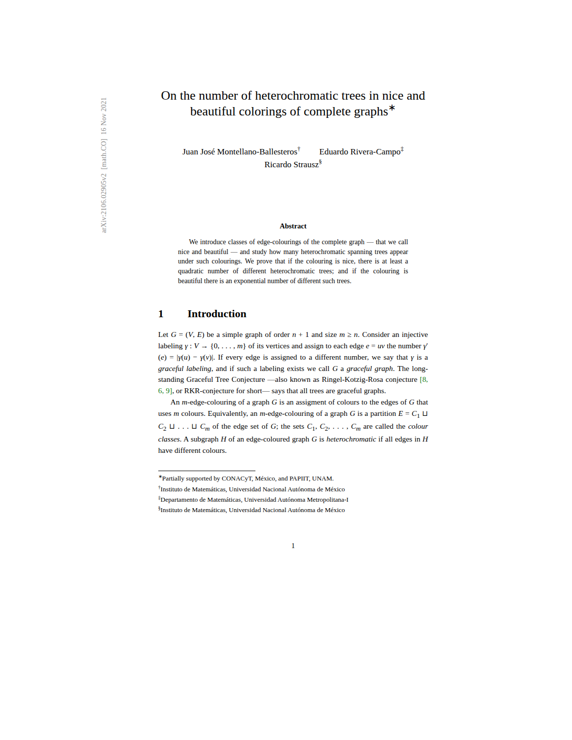arXiv:2106.02905v2 [math.CO] 16 Nov 2021
On the number of heterochromatic trees in nice and
beautiful colorings of complete graphs∗
Juan José Montellano-Ballesteros† Eduardo Rivera-Campo‡ Ricardo Strausz§
Abstract
We introduce classes of edge-colourings of the complete graph — that we call nice and beautiful — and study how many heterochromatic spanning trees appear under such colourings. We prove that if the colouring is nice, there is at least a quadratic number of different heterochromatic trees; and if the colouring is beautiful there is an exponential number of different such trees.
1 Introduction
Let G = (V, E) be a simple graph of order n + 1 and size m ≥ n. Consider an injective labeling γ : V → {0, . . . , m} of its vertices and assign to each edge e = uv the number γ′(e) = |γ(u) − γ(v)|. If every edge is assigned to a different number, we say that γ is a graceful labeling, and if such a labeling exists we call G a graceful graph. The long-standing Graceful Tree Conjecture —also known as Ringel-Kotzig-Rosa conjecture [8, 6, 9], or RKR-conjecture for short— says that all trees are graceful graphs.
An m-edge-colouring of a graph G is an assigment of colours to the edges of G that uses m colours. Equivalently, an m-edge-colouring of a graph G is a partition E = C1 ⊔ C2 ⊔ . . . ⊔ Cm of the edge set of G; the sets C1, C2, . . . , Cm are called the colour classes. A subgraph H of an edge-coloured graph G is heterochromatic if all edges in H have different colours.
∗Partially supported by CONACyT, México, and PAPIIT, UNAM.
†Instituto de Matemáticas, Universidad Nacional Autónoma de México
‡Departamento de Matemáticas, Universidad Autónoma Metropolitana-I
§Instituto de Matemáticas, Universidad Nacional Autónoma de México
1